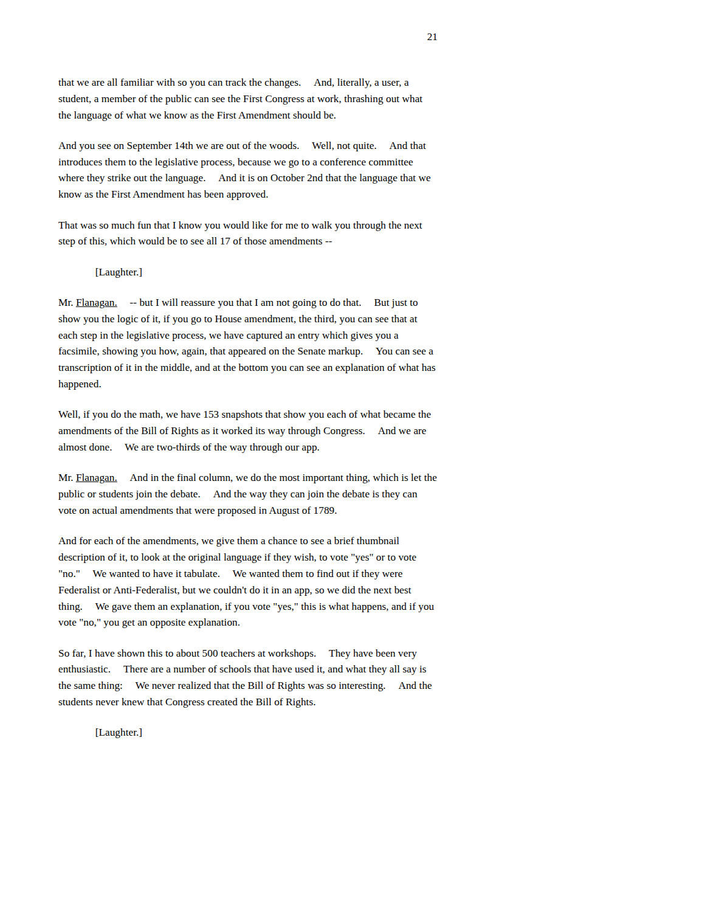21
that we are all familiar with so you can track the changes. And, literally, a user, a student, a member of the public can see the First Congress at work, thrashing out what the language of what we know as the First Amendment should be.
And you see on September 14th we are out of the woods. Well, not quite. And that introduces them to the legislative process, because we go to a conference committee where they strike out the language. And it is on October 2nd that the language that we know as the First Amendment has been approved.
That was so much fun that I know you would like for me to walk you through the next step of this, which would be to see all 17 of those amendments --
[Laughter.]
Mr. Flanagan. -- but I will reassure you that I am not going to do that. But just to show you the logic of it, if you go to House amendment, the third, you can see that at each step in the legislative process, we have captured an entry which gives you a facsimile, showing you how, again, that appeared on the Senate markup. You can see a transcription of it in the middle, and at the bottom you can see an explanation of what has happened.
Well, if you do the math, we have 153 snapshots that show you each of what became the amendments of the Bill of Rights as it worked its way through Congress. And we are almost done. We are two-thirds of the way through our app.
Mr. Flanagan. And in the final column, we do the most important thing, which is let the public or students join the debate. And the way they can join the debate is they can vote on actual amendments that were proposed in August of 1789.
And for each of the amendments, we give them a chance to see a brief thumbnail description of it, to look at the original language if they wish, to vote "yes" or to vote "no." We wanted to have it tabulate. We wanted them to find out if they were Federalist or Anti-Federalist, but we couldn't do it in an app, so we did the next best thing. We gave them an explanation, if you vote "yes," this is what happens, and if you vote "no," you get an opposite explanation.
So far, I have shown this to about 500 teachers at workshops. They have been very enthusiastic. There are a number of schools that have used it, and what they all say is the same thing: We never realized that the Bill of Rights was so interesting. And the students never knew that Congress created the Bill of Rights.
[Laughter.]